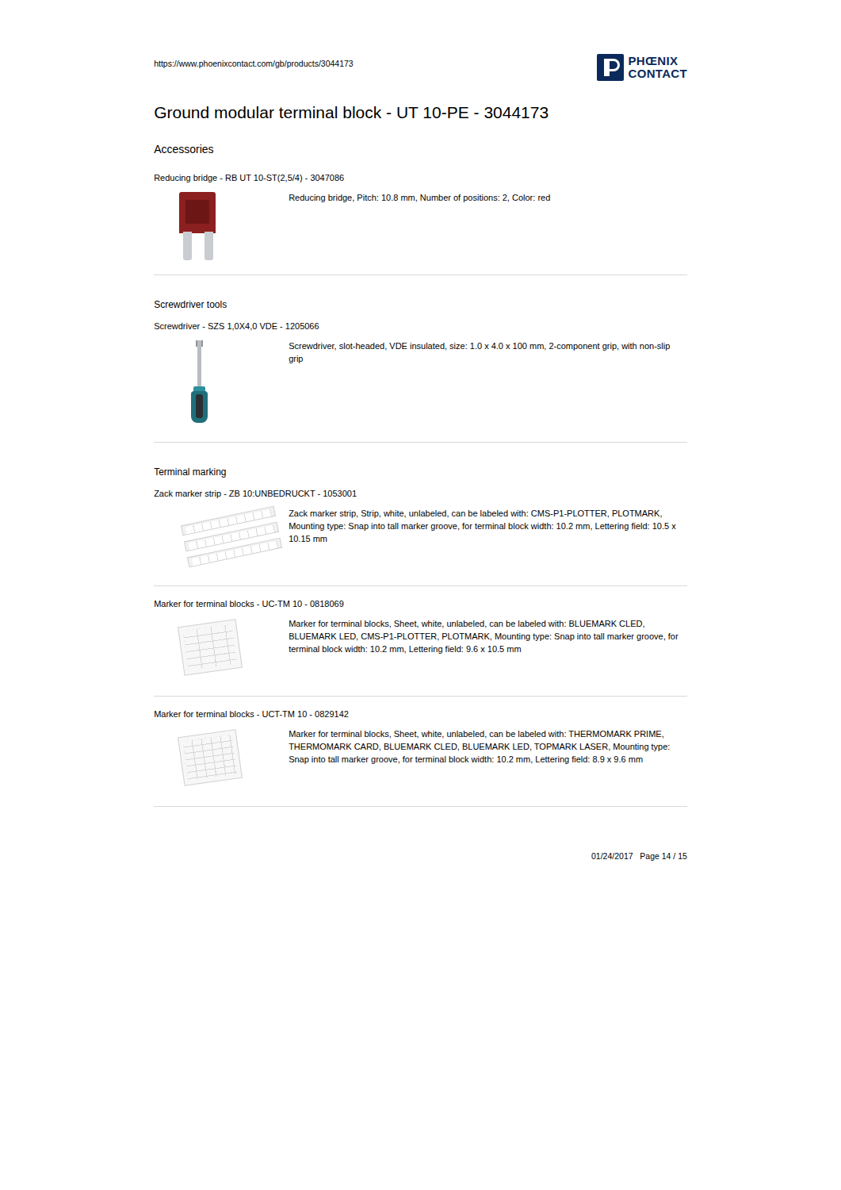https://www.phoenixcontact.com/gb/products/3044173
PHŒNIX
CONTACT
Ground modular terminal block - UT 10-PE - 3044173
Accessories
Reducing bridge - RB UT 10-ST(2,5/4) - 3047086
Reducing bridge, Pitch: 10.8 mm, Number of positions: 2, Color: red
Screwdriver tools
Screwdriver - SZS 1,0X4,0 VDE - 1205066
Screwdriver, slot-headed, VDE insulated, size: 1.0 x 4.0 x 100 mm, 2-component grip, with non-slip grip
Terminal marking
Zack marker strip - ZB 10:UNBEDRUCKT - 1053001
Zack marker strip, Strip, white, unlabeled, can be labeled with: CMS-P1-PLOTTER, PLOTMARK, Mounting type: Snap into tall marker groove, for terminal block width: 10.2 mm, Lettering field: 10.5 x 10.15 mm
Marker for terminal blocks - UC-TM 10 - 0818069
Marker for terminal blocks, Sheet, white, unlabeled, can be labeled with: BLUEMARK CLED, BLUEMARK LED, CMS-P1-PLOTTER, PLOTMARK, Mounting type: Snap into tall marker groove, for terminal block width: 10.2 mm, Lettering field: 9.6 x 10.5 mm
Marker for terminal blocks - UCT-TM 10 - 0829142
Marker for terminal blocks, Sheet, white, unlabeled, can be labeled with: THERMOMARK PRIME, THERMOMARK CARD, BLUEMARK CLED, BLUEMARK LED, TOPMARK LASER, Mounting type: Snap into tall marker groove, for terminal block width: 10.2 mm, Lettering field: 8.9 x 9.6 mm
01/24/2017 Page 14 / 15